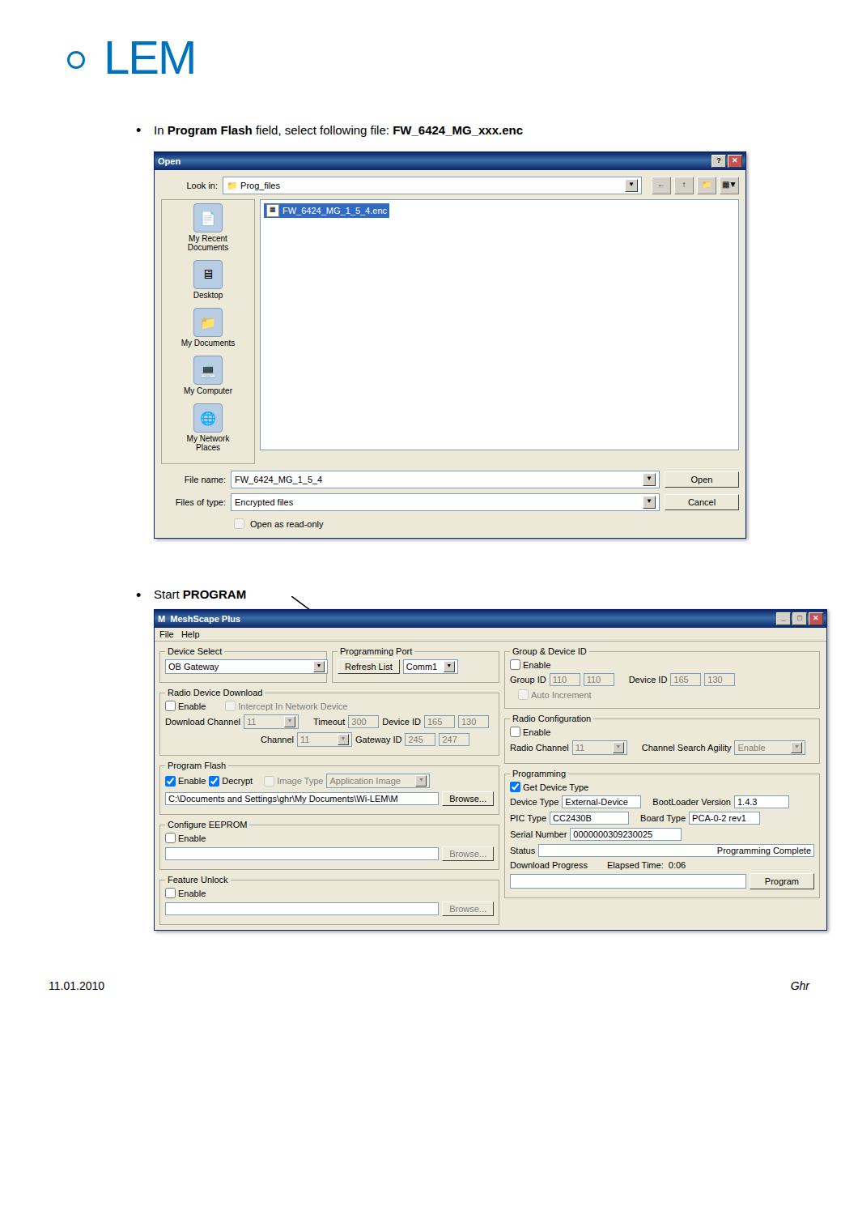LEM
In Program Flash field, select following file: FW_6424_MG_xxx.enc
Open
?
✕
Look in:
📁 Prog_files ▼
←
↑
📁
▦▼
📄
My Recent
Documents
🖥
Desktop
📁
My Documents
💻
My Computer
🌐
My Network
Places
▦FW_6424_MG_1_5_4.enc
File name:
FW_6424_MG_1_5_4 ▼
Open
Files of type:
Encrypted files ▼
Cancel
Open as read-only
Start PROGRAM
M MeshScape Plus
_
□
✕
File Help
Device Select
OB Gateway▼
Programming Port
Refresh List
Comm1▼
Radio Device Download
Enable Intercept In Network Device
Download Channel
11▼
Timeout 300 Device ID 165130
Channel
11▼
Gateway ID 245247
Program Flash
Enable Decrypt Image Type
Application Image▼
C:\Documents and Settings\ghr\My Documents\Wi-LEM\M
Browse...
Configure EEPROM
Enable
Browse...
Feature Unlock
Enable
Browse...
Group & Device ID
Enable
Group ID 110110 Device ID 165130 Auto Increment
Radio Configuration
Enable
Radio Channel
11▼
Channel Search Agility
Enable▼
Programming
Get Device Type
Device Type External-Device BootLoader Version 1.4.3
PIC Type CC2430B Board Type PCA-0-2 rev1
Serial Number 0000000309230025
Status Programming Complete
Download Progress Elapsed Time: 0:06
Program
11.01.2010 Ghr